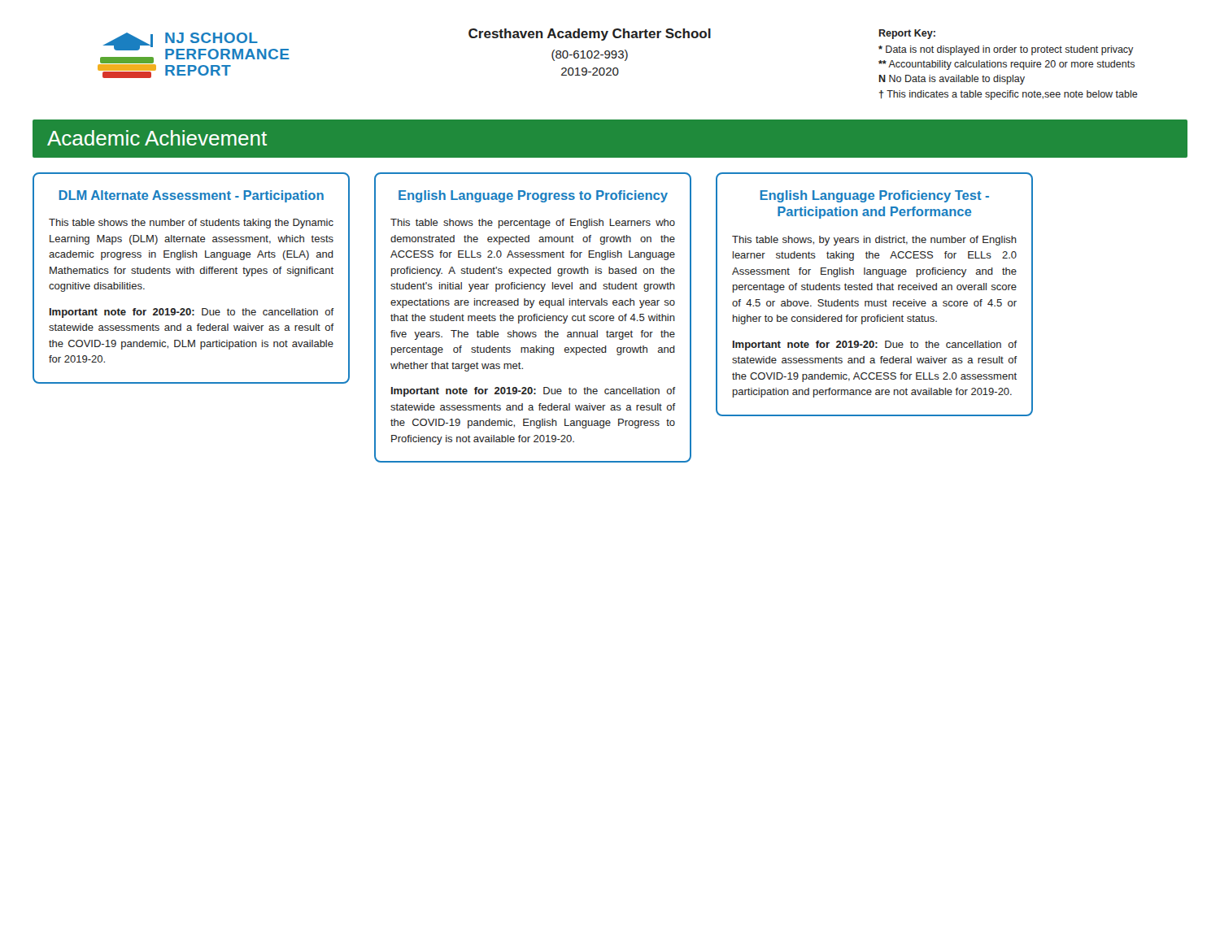NJ SCHOOL PERFORMANCE REPORT
Cresthaven Academy Charter School
(80-6102-993)
2019-2020
Report Key:
* Data is not displayed in order to protect student privacy
** Accountability calculations require 20 or more students
N No Data is available to display
† This indicates a table specific note,see note below table
Academic Achievement
DLM Alternate Assessment - Participation
This table shows the number of students taking the Dynamic Learning Maps (DLM) alternate assessment, which tests academic progress in English Language Arts (ELA) and Mathematics for students with different types of significant cognitive disabilities.
Important note for 2019-20: Due to the cancellation of statewide assessments and a federal waiver as a result of the COVID-19 pandemic, DLM participation is not available for 2019-20.
English Language Progress to Proficiency
This table shows the percentage of English Learners who demonstrated the expected amount of growth on the ACCESS for ELLs 2.0 Assessment for English Language proficiency. A student's expected growth is based on the student's initial year proficiency level and student growth expectations are increased by equal intervals each year so that the student meets the proficiency cut score of 4.5 within five years. The table shows the annual target for the percentage of students making expected growth and whether that target was met.
Important note for 2019-20: Due to the cancellation of statewide assessments and a federal waiver as a result of the COVID-19 pandemic, English Language Progress to Proficiency is not available for 2019-20.
English Language Proficiency Test - Participation and Performance
This table shows, by years in district, the number of English learner students taking the ACCESS for ELLs 2.0 Assessment for English language proficiency and the percentage of students tested that received an overall score of 4.5 or above. Students must receive a score of 4.5 or higher to be considered for proficient status.
Important note for 2019-20: Due to the cancellation of statewide assessments and a federal waiver as a result of the COVID-19 pandemic, ACCESS for ELLs 2.0 assessment participation and performance are not available for 2019-20.